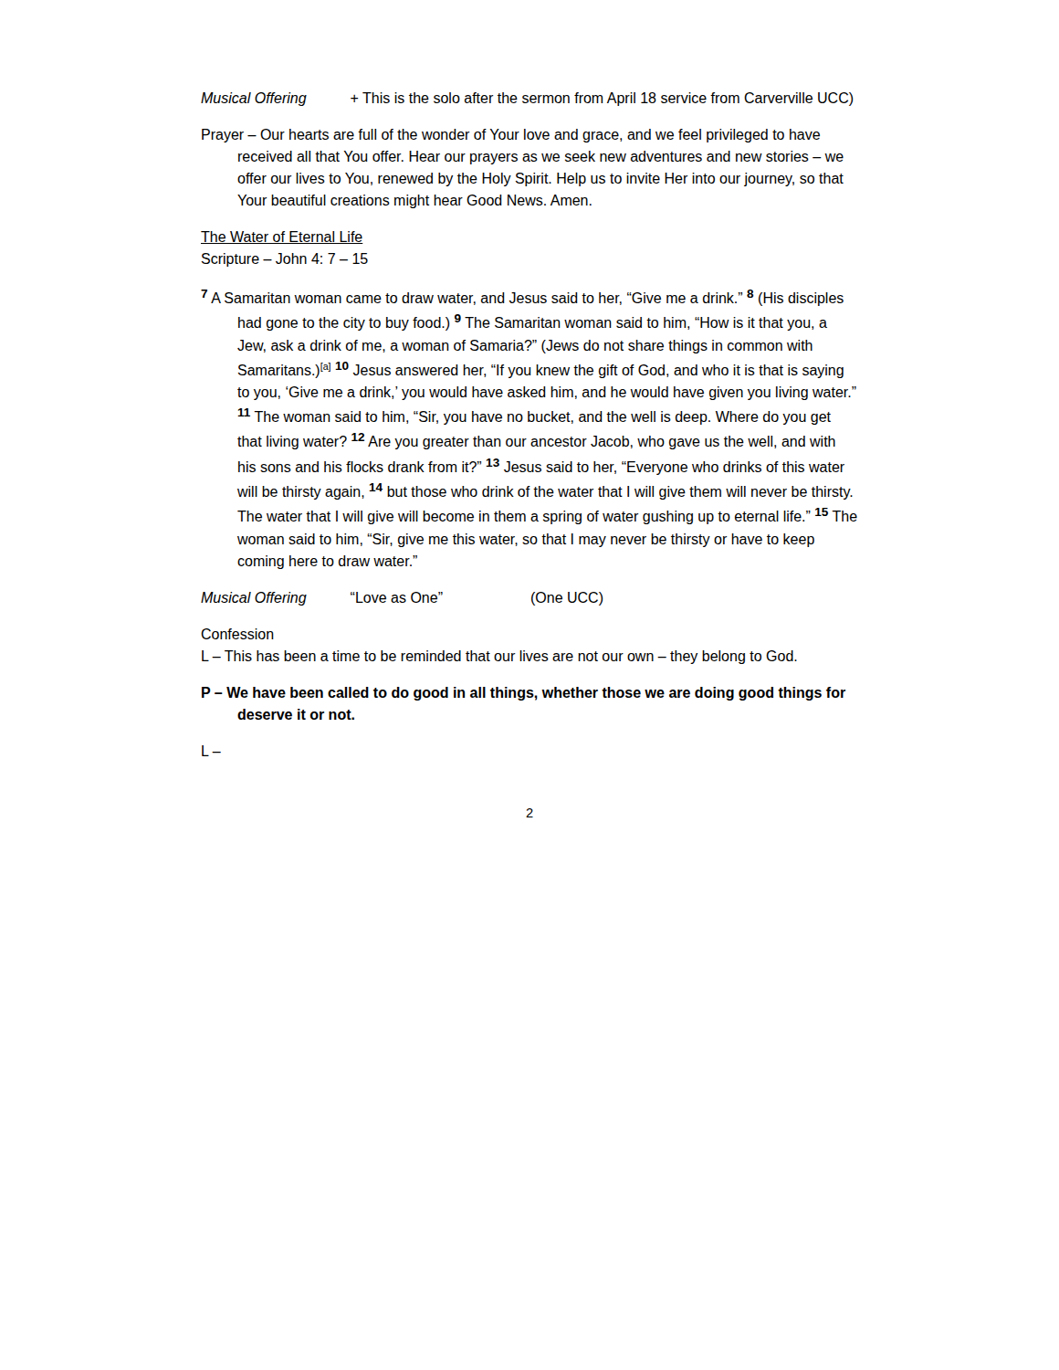Musical Offering + This is the solo after the sermon from April 18 service from Carverville UCC)
Prayer – Our hearts are full of the wonder of Your love and grace, and we feel privileged to have received all that You offer. Hear our prayers as we seek new adventures and new stories – we offer our lives to You, renewed by the Holy Spirit. Help us to invite Her into our journey, so that Your beautiful creations might hear Good News. Amen.
The Water of Eternal Life
Scripture – John 4: 7 – 15
7 A Samaritan woman came to draw water, and Jesus said to her, “Give me a drink.” 8 (His disciples had gone to the city to buy food.) 9 The Samaritan woman said to him, “How is it that you, a Jew, ask a drink of me, a woman of Samaria?” (Jews do not share things in common with Samaritans.)[a] 10 Jesus answered her, “If you knew the gift of God, and who it is that is saying to you, ‘Give me a drink,’ you would have asked him, and he would have given you living water.” 11 The woman said to him, “Sir, you have no bucket, and the well is deep. Where do you get that living water? 12 Are you greater than our ancestor Jacob, who gave us the well, and with his sons and his flocks drank from it?” 13 Jesus said to her, “Everyone who drinks of this water will be thirsty again, 14 but those who drink of the water that I will give them will never be thirsty. The water that I will give will become in them a spring of water gushing up to eternal life.” 15 The woman said to him, “Sir, give me this water, so that I may never be thirsty or have to keep coming here to draw water.”
Musical Offering “Love as One” (One UCC)
Confession
L – This has been a time to be reminded that our lives are not our own – they belong to God.
P – We have been called to do good in all things, whether those we are doing good things for deserve it or not.
L –
2